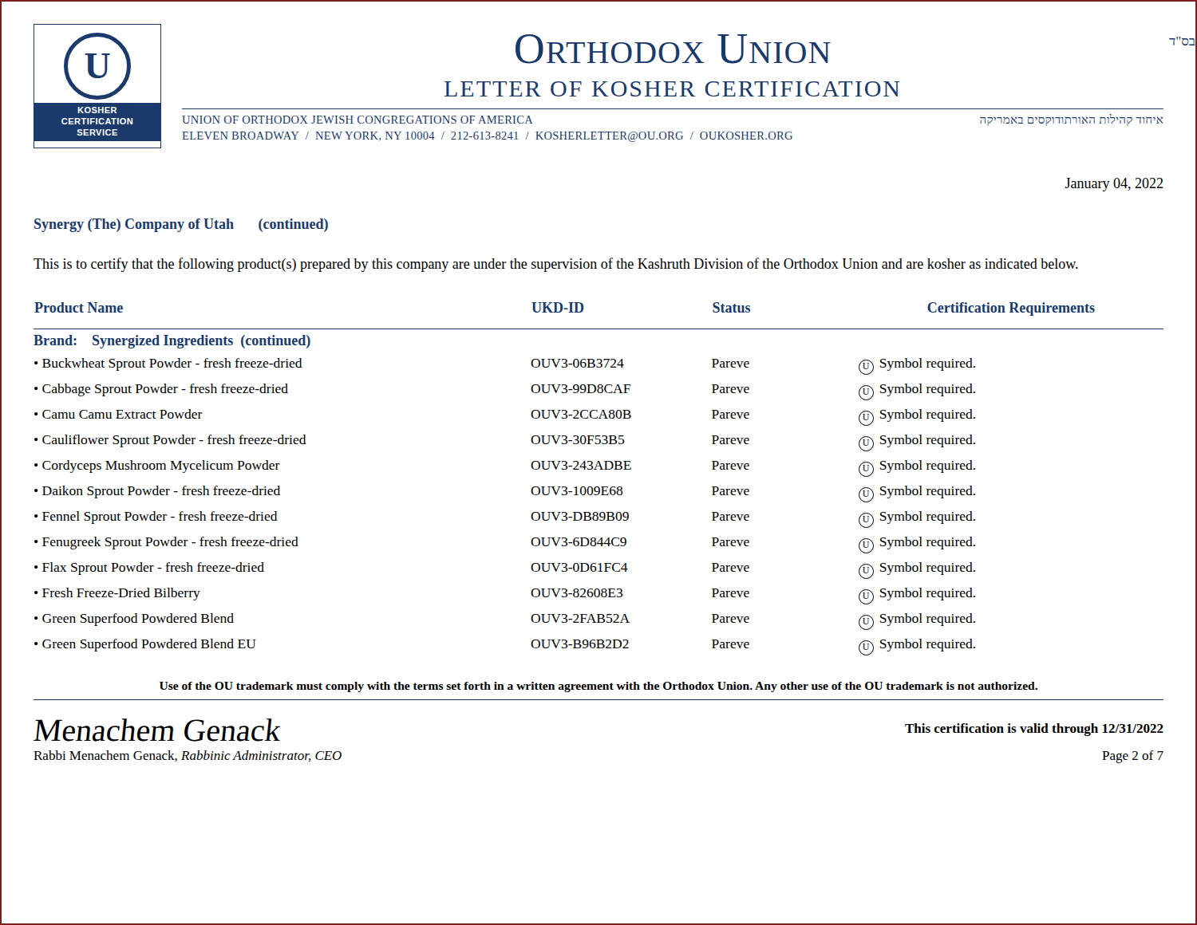בס"ד
U
KOSHER
CERTIFICATION
SERVICE
ORTHODOX UNION
LETTER OF KOSHER CERTIFICATION
UNION OF ORTHODOX JEWISH CONGREGATIONS OF AMERICA איחוד קהילות האורתודוקסים באמריקה
ELEVEN BROADWAY / NEW YORK, NY 10004 / 212-613-8241 / KOSHERLETTER@OU.ORG / OUKOSHER.ORG
January 04, 2022
Synergy (The) Company of Utah (continued)
This is to certify that the following product(s) prepared by this company are under the supervision of the Kashruth Division of the Orthodox Union and are kosher as indicated below.
| Product Name | UKD-ID | Status | Certification Requirements |
| --- | --- | --- | --- |
| Brand: Synergized Ingredients (continued) |
| • Buckwheat Sprout Powder - fresh freeze-dried | OUV3-06B3724 | Pareve | U Symbol required. |
| • Cabbage Sprout Powder - fresh freeze-dried | OUV3-99D8CAF | Pareve | U Symbol required. |
| • Camu Camu Extract Powder | OUV3-2CCA80B | Pareve | U Symbol required. |
| • Cauliflower Sprout Powder - fresh freeze-dried | OUV3-30F53B5 | Pareve | U Symbol required. |
| • Cordyceps Mushroom Mycelicum Powder | OUV3-243ADBE | Pareve | U Symbol required. |
| • Daikon Sprout Powder - fresh freeze-dried | OUV3-1009E68 | Pareve | U Symbol required. |
| • Fennel Sprout Powder - fresh freeze-dried | OUV3-DB89B09 | Pareve | U Symbol required. |
| • Fenugreek Sprout Powder - fresh freeze-dried | OUV3-6D844C9 | Pareve | U Symbol required. |
| • Flax Sprout Powder - fresh freeze-dried | OUV3-0D61FC4 | Pareve | U Symbol required. |
| • Fresh Freeze-Dried Bilberry | OUV3-82608E3 | Pareve | U Symbol required. |
| • Green Superfood Powdered Blend | OUV3-2FAB52A | Pareve | U Symbol required. |
| • Green Superfood Powdered Blend EU | OUV3-B96B2D2 | Pareve | U Symbol required. |
Use of the OU trademark must comply with the terms set forth in a written agreement with the Orthodox Union. Any other use of the OU trademark is not authorized.
Menachem Genack
Rabbi Menachem Genack, Rabbinic Administrator, CEO
This certification is valid through 12/31/2022
Page 2 of 7